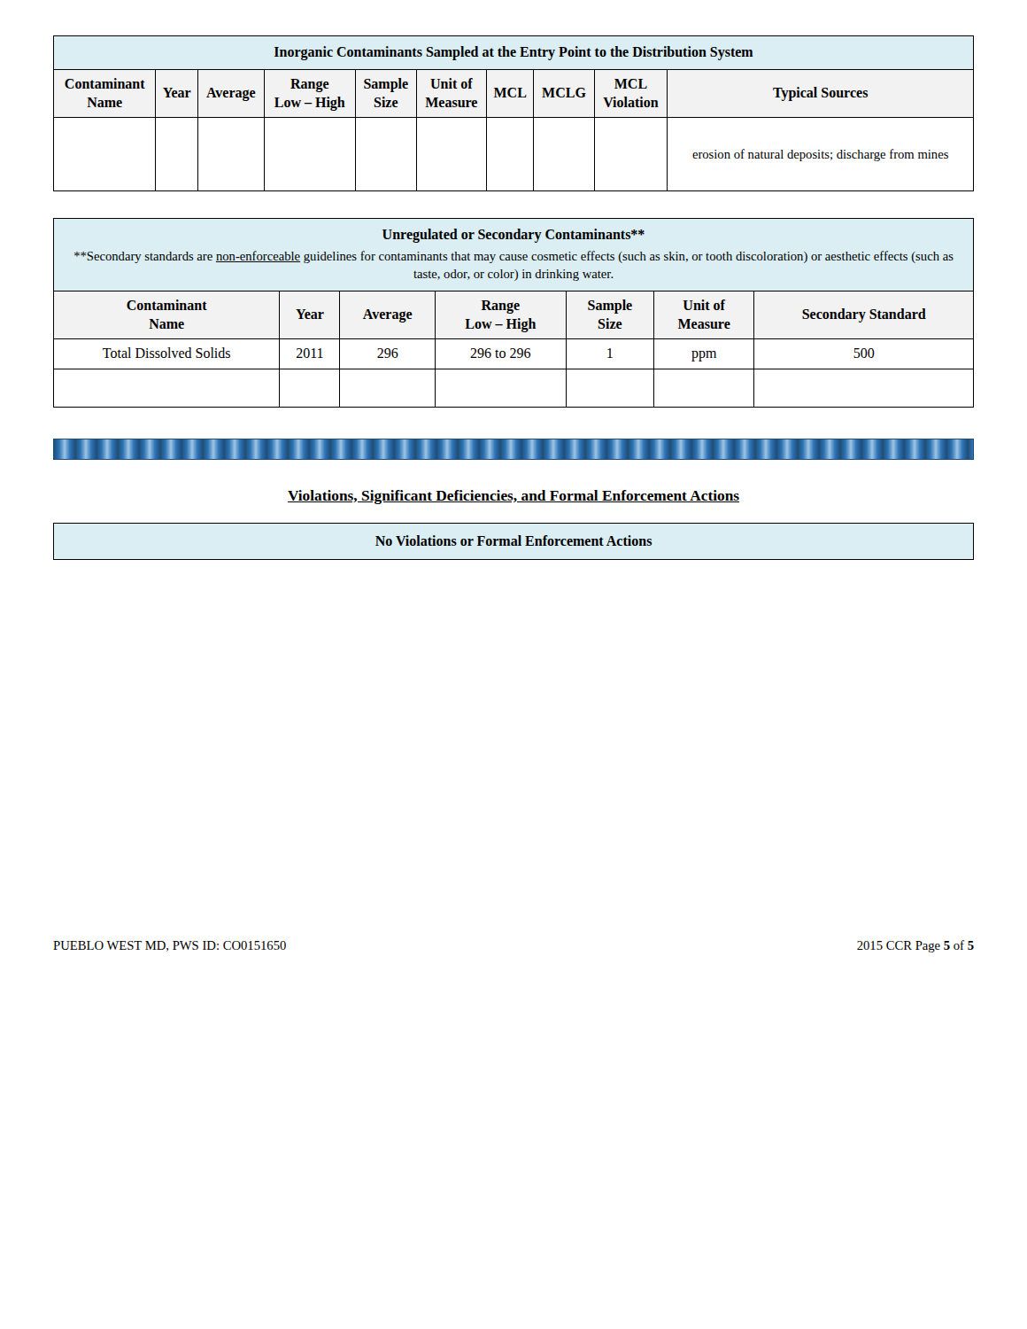Inorganic Contaminants Sampled at the Entry Point to the Distribution System
| Contaminant Name | Year | Average | Range Low – High | Sample Size | Unit of Measure | MCL | MCLG | MCL Violation | Typical Sources |
| --- | --- | --- | --- | --- | --- | --- | --- | --- | --- |
| | | | | | | | | | erosion of natural deposits; discharge from mines |
Unregulated or Secondary Contaminants** **Secondary standards are non-enforceable guidelines for contaminants that may cause cosmetic effects (such as skin, or tooth discoloration) or aesthetic effects (such as taste, odor, or color) in drinking water.
| Contaminant Name | Year | Average | Range Low – High | Sample Size | Unit of Measure | Secondary Standard |
| --- | --- | --- | --- | --- | --- | --- |
| Total Dissolved Solids | 2011 | 296 | 296 to 296 | 1 | ppm | 500 |
Violations, Significant Deficiencies, and Formal Enforcement Actions
No Violations or Formal Enforcement Actions
PUEBLO WEST MD, PWS ID: CO0151650
2015 CCR Page 5 of 5